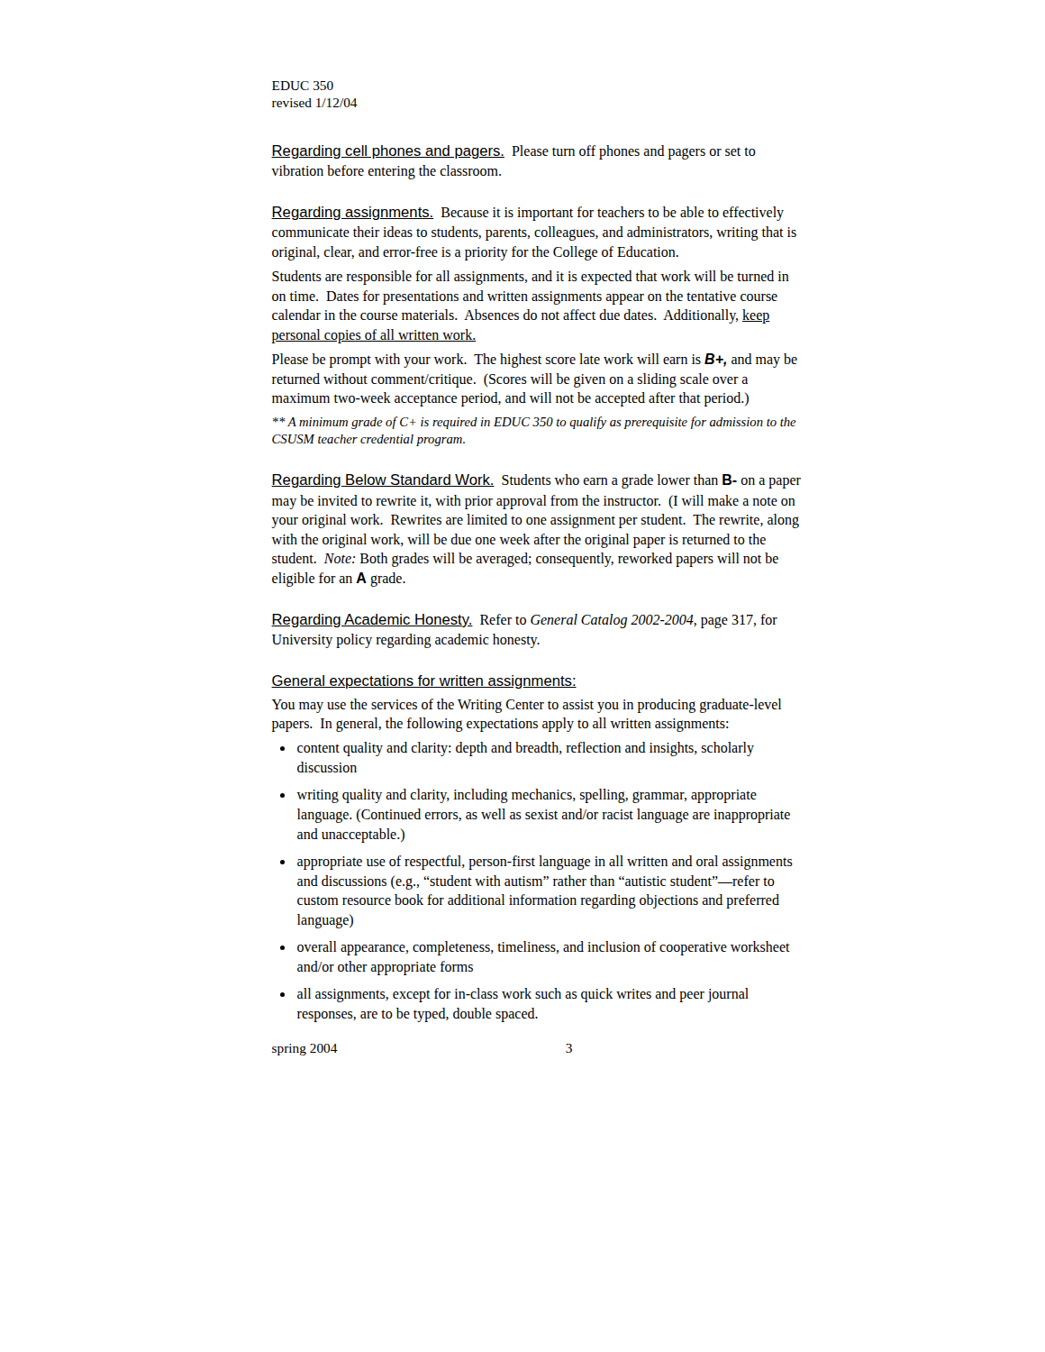EDUC 350
revised 1/12/04
Regarding cell phones and pagers.
Please turn off phones and pagers or set to vibration before entering the classroom.
Regarding assignments.
Because it is important for teachers to be able to effectively communicate their ideas to students, parents, colleagues, and administrators, writing that is original, clear, and error-free is a priority for the College of Education.
Students are responsible for all assignments, and it is expected that work will be turned in on time. Dates for presentations and written assignments appear on the tentative course calendar in the course materials. Absences do not affect due dates. Additionally, keep personal copies of all written work.
Please be prompt with your work. The highest score late work will earn is B+, and may be returned without comment/critique. (Scores will be given on a sliding scale over a maximum two-week acceptance period, and will not be accepted after that period.)
** A minimum grade of C+ is required in EDUC 350 to qualify as prerequisite for admission to the CSUSM teacher credential program.
Regarding Below Standard Work.
Students who earn a grade lower than B- on a paper may be invited to rewrite it, with prior approval from the instructor. (I will make a note on your original work. Rewrites are limited to one assignment per student. The rewrite, along with the original work, will be due one week after the original paper is returned to the student. Note: Both grades will be averaged; consequently, reworked papers will not be eligible for an A grade.
Regarding Academic Honesty.
Refer to General Catalog 2002-2004, page 317, for University policy regarding academic honesty.
General expectations for written assignments:
You may use the services of the Writing Center to assist you in producing graduate-level papers. In general, the following expectations apply to all written assignments:
content quality and clarity: depth and breadth, reflection and insights, scholarly discussion
writing quality and clarity, including mechanics, spelling, grammar, appropriate language. (Continued errors, as well as sexist and/or racist language are inappropriate and unacceptable.)
appropriate use of respectful, person-first language in all written and oral assignments and discussions (e.g., “student with autism” rather than “autistic student”—refer to custom resource book for additional information regarding objections and preferred language)
overall appearance, completeness, timeliness, and inclusion of cooperative worksheet and/or other appropriate forms
all assignments, except for in-class work such as quick writes and peer journal responses, are to be typed, double spaced.
spring 2004 3